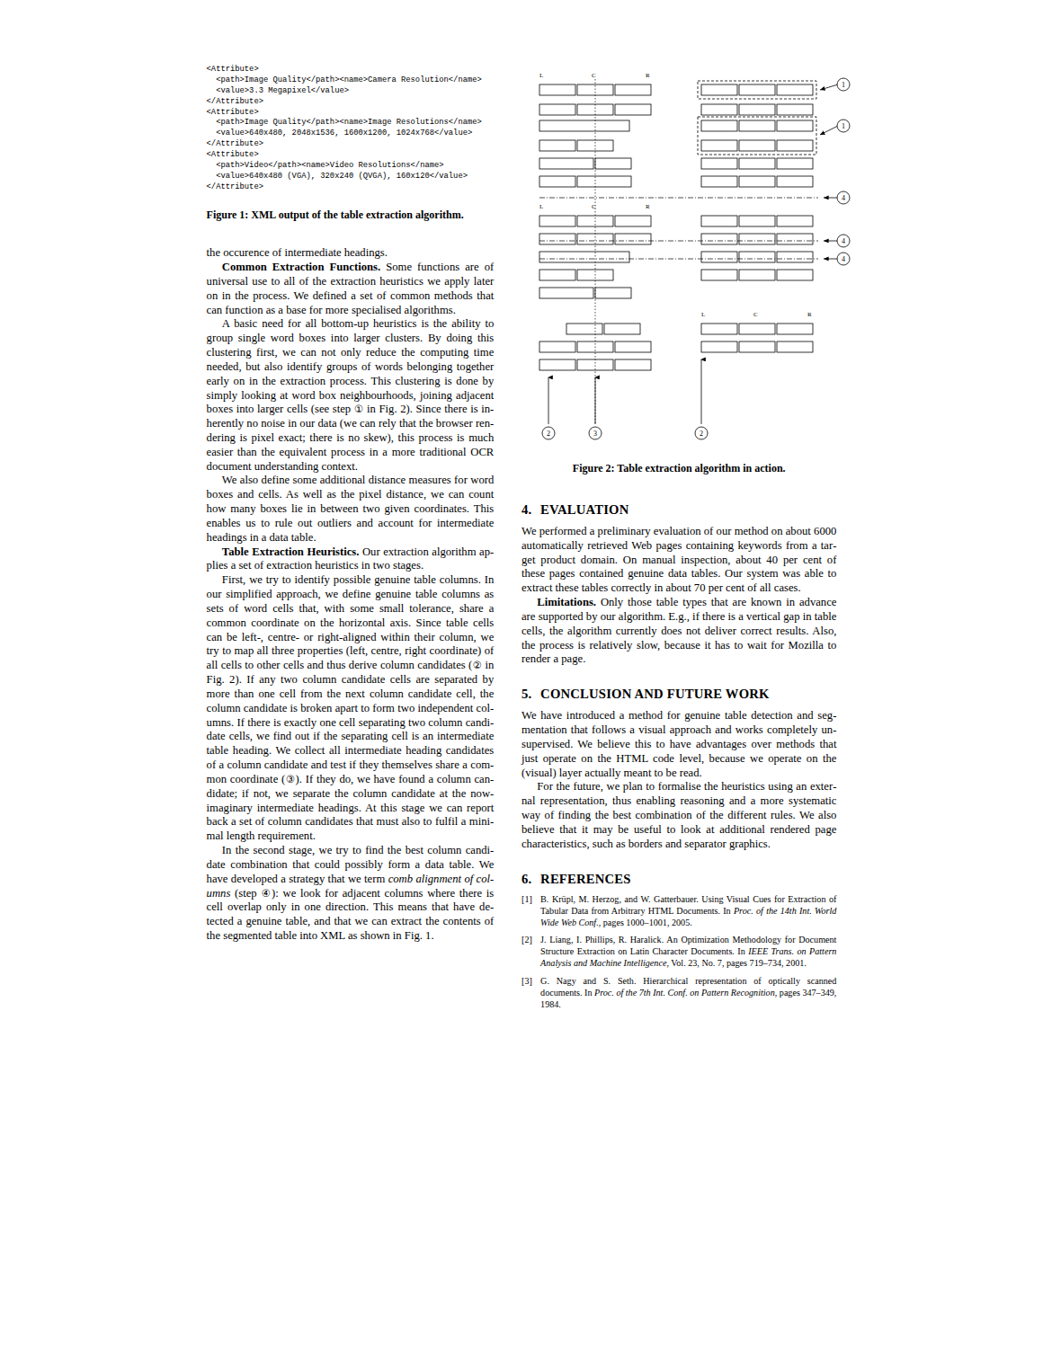<Attribute>
  <path>Image Quality</path><name>Camera Resolution</name>
  <value>3.3 Megapixel</value>
</Attribute>
<Attribute>
  <path>Image Quality</path><name>Image Resolutions</name>
  <value>640x480, 2048x1536, 1600x1200, 1024x768</value>
</Attribute>
<Attribute>
  <path>Video</path><name>Video Resolutions</name>
  <value>640x480 (VGA), 320x240 (QVGA), 160x120</value>
</Attribute>
Figure 1: XML output of the table extraction algorithm.
the occurence of intermediate headings.
Common Extraction Functions. Some functions are of universal use to all of the extraction heuristics we apply later on in the process. We defined a set of common methods that can function as a base for more specialised algorithms.
A basic need for all bottom-up heuristics is the ability to group single word boxes into larger clusters. By doing this clustering first, we can not only reduce the computing time needed, but also identify groups of words belonging together early on in the extraction process. This clustering is done by simply looking at word box neighbourhoods, joining adjacent boxes into larger cells (see step ① in Fig. 2). Since there is inherently no noise in our data (we can rely that the browser rendering is pixel exact; there is no skew), this process is much easier than the equivalent process in a more traditional OCR document understanding context.
We also define some additional distance measures for word boxes and cells. As well as the pixel distance, we can count how many boxes lie in between two given coordinates. This enables us to rule out outliers and account for intermediate headings in a data table.
Table Extraction Heuristics. Our extraction algorithm applies a set of extraction heuristics in two stages.
First, we try to identify possible genuine table columns. In our simplified approach, we define genuine table columns as sets of word cells that, with some small tolerance, share a common coordinate on the horizontal axis. Since table cells can be left-, centre- or right-aligned within their column, we try to map all three properties (left, centre, right coordinate) of all cells to other cells and thus derive column candidates (② in Fig. 2). If any two column candidate cells are separated by more than one cell from the next column candidate cell, the column candidate is broken apart to form two independent columns. If there is exactly one cell separating two column candidate cells, we find out if the separating cell is an intermediate table heading. We collect all intermediate heading candidates of a column candidate and test if they themselves share a common coordinate (③). If they do, we have found a column candidate; if not, we separate the column candidate at the now-imaginary intermediate headings. At this stage we can report back a set of column candidates that must also to fulfil a minimal length requirement.
In the second stage, we try to find the best column candidate combination that could possibly form a data table. We have developed a strategy that we term comb alignment of columns (step ④): we look for adjacent columns where there is cell overlap only in one direction. This means that have detected a genuine table, and that we can extract the contents of the segmented table into XML as shown in Fig. 1.
L C R L C R L C R 1 1 4 4 4 2 3 2
Figure 2: Table extraction algorithm in action.
4. EVALUATION
We performed a preliminary evaluation of our method on about 6000 automatically retrieved Web pages containing keywords from a target product domain. On manual inspection, about 40 per cent of these pages contained genuine data tables. Our system was able to extract these tables correctly in about 70 per cent of all cases.
Limitations. Only those table types that are known in advance are supported by our algorithm. E.g., if there is a vertical gap in table cells, the algorithm currently does not deliver correct results. Also, the process is relatively slow, because it has to wait for Mozilla to render a page.
5. CONCLUSION AND FUTURE WORK
We have introduced a method for genuine table detection and segmentation that follows a visual approach and works completely unsupervised. We believe this to have advantages over methods that just operate on the HTML code level, because we operate on the (visual) layer actually meant to be read.
For the future, we plan to formalise the heuristics using an external representation, thus enabling reasoning and a more systematic way of finding the best combination of the different rules. We also believe that it may be useful to look at additional rendered page characteristics, such as borders and separator graphics.
6. REFERENCES
B. Krüpl, M. Herzog, and W. Gatterbauer. Using Visual Cues for Extraction of Tabular Data from Arbitrary HTML Documents. In Proc. of the 14th Int. World Wide Web Conf., pages 1000–1001, 2005.
J. Liang, I. Phillips, R. Haralick. An Optimization Methodology for Document Structure Extraction on Latin Character Documents. In IEEE Trans. on Pattern Analysis and Machine Intelligence, Vol. 23, No. 7, pages 719–734, 2001.
G. Nagy and S. Seth. Hierarchical representation of optically scanned documents. In Proc. of the 7th Int. Conf. on Pattern Recognition, pages 347–349, 1984.